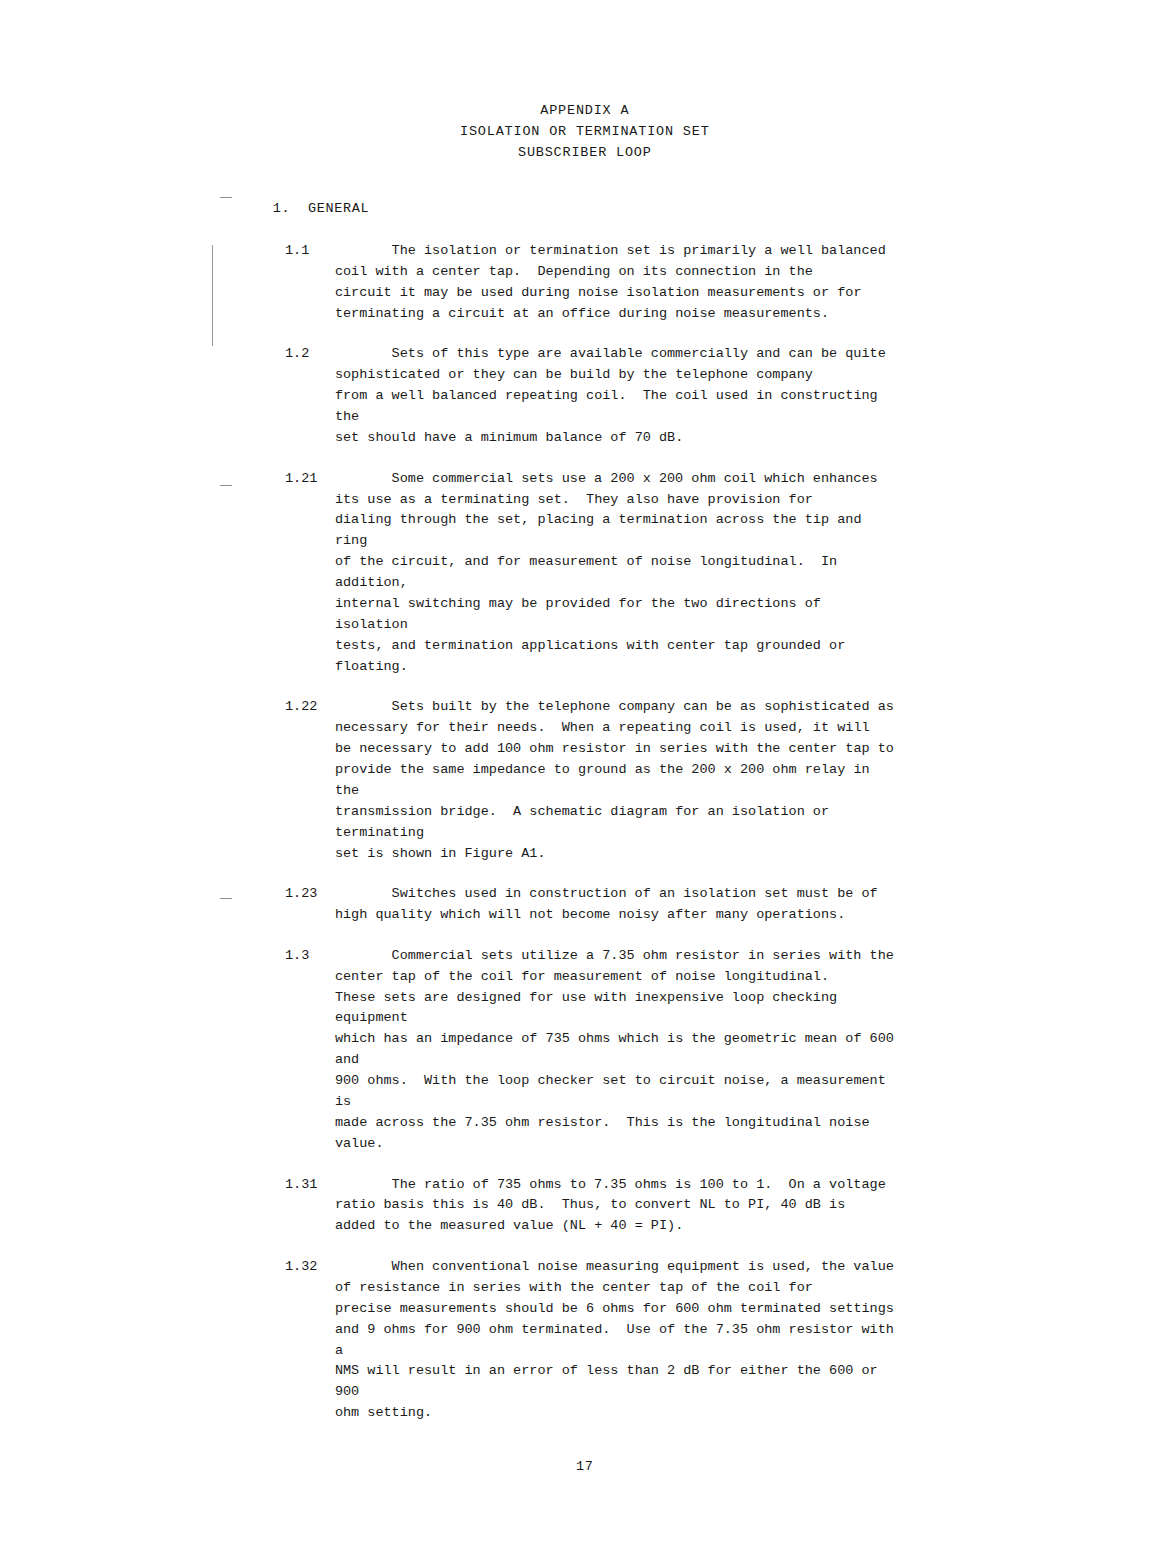APPENDIX A
ISOLATION OR TERMINATION SET
SUBSCRIBER LOOP
1. GENERAL
1.1
The isolation or termination set is primarily a well balanced coil with a center tap. Depending on its connection in the circuit it may be used during noise isolation measurements or for terminating a circuit at an office during noise measurements.
1.2
Sets of this type are available commercially and can be quite sophisticated or they can be build by the telephone company from a well balanced repeating coil. The coil used in constructing the set should have a minimum balance of 70 dB.
1.21
Some commercial sets use a 200 x 200 ohm coil which enhances its use as a terminating set. They also have provision for dialing through the set, placing a termination across the tip and ring of the circuit, and for measurement of noise longitudinal. In addition, internal switching may be provided for the two directions of isolation tests, and termination applications with center tap grounded or floating.
1.22
Sets built by the telephone company can be as sophisticated as necessary for their needs. When a repeating coil is used, it will be necessary to add 100 ohm resistor in series with the center tap to provide the same impedance to ground as the 200 x 200 ohm relay in the transmission bridge. A schematic diagram for an isolation or terminating set is shown in Figure A1.
1.23
Switches used in construction of an isolation set must be of high quality which will not become noisy after many operations.
1.3
Commercial sets utilize a 7.35 ohm resistor in series with the center tap of the coil for measurement of noise longitudinal. These sets are designed for use with inexpensive loop checking equipment which has an impedance of 735 ohms which is the geometric mean of 600 and 900 ohms. With the loop checker set to circuit noise, a measurement is made across the 7.35 ohm resistor. This is the longitudinal noise value.
1.31
The ratio of 735 ohms to 7.35 ohms is 100 to 1. On a voltage ratio basis this is 40 dB. Thus, to convert NL to PI, 40 dB is added to the measured value (NL + 40 = PI).
1.32
When conventional noise measuring equipment is used, the value of resistance in series with the center tap of the coil for precise measurements should be 6 ohms for 600 ohm terminated settings and 9 ohms for 900 ohm terminated. Use of the 7.35 ohm resistor with a NMS will result in an error of less than 2 dB for either the 600 or 900 ohm setting.
17